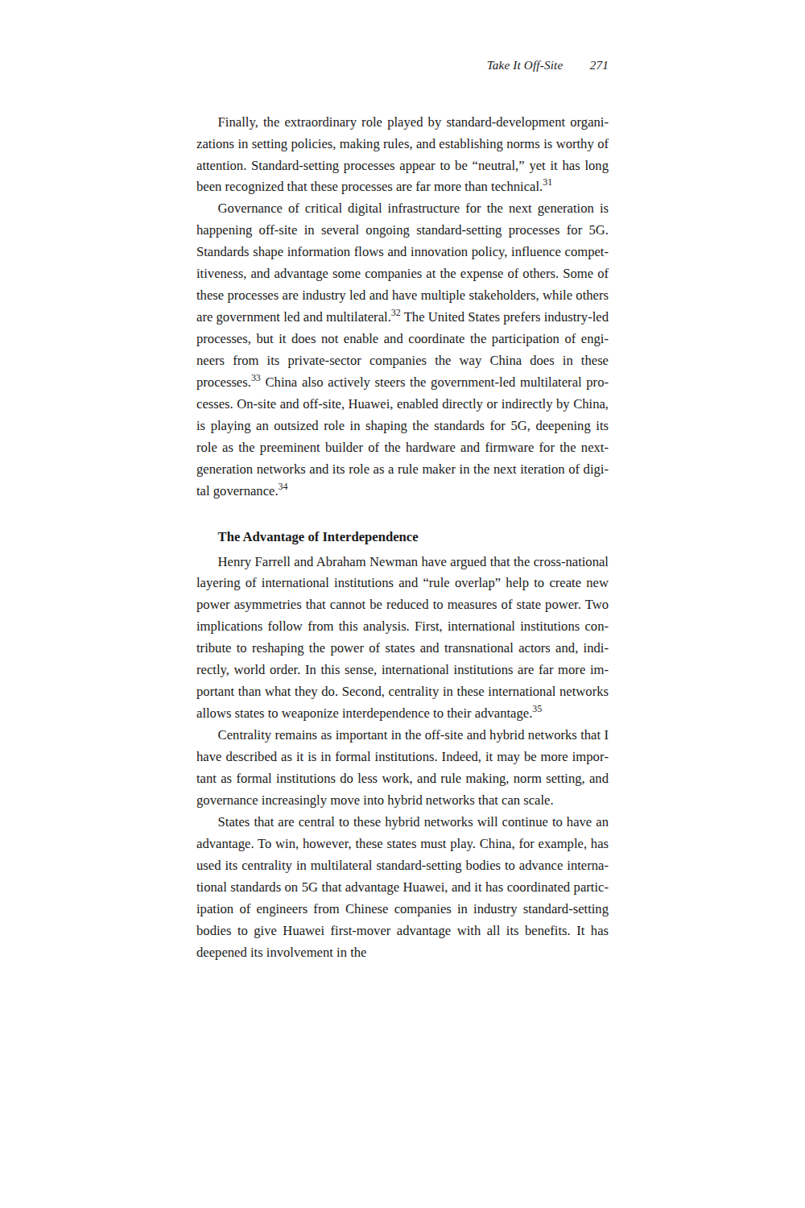Take It Off-Site 271
Finally, the extraordinary role played by standard-development organizations in setting policies, making rules, and establishing norms is worthy of attention. Standard-setting processes appear to be “neutral,” yet it has long been recognized that these processes are far more than technical.31
Governance of critical digital infrastructure for the next generation is happening off-site in several ongoing standard-setting processes for 5G. Standards shape information flows and innovation policy, influence competitiveness, and advantage some companies at the expense of others. Some of these processes are industry led and have multiple stakeholders, while others are government led and multilateral.32 The United States prefers industry-led processes, but it does not enable and coordinate the participation of engineers from its private-sector companies the way China does in these processes.33 China also actively steers the government-led multilateral processes. On-site and off-site, Huawei, enabled directly or indirectly by China, is playing an outsized role in shaping the standards for 5G, deepening its role as the preeminent builder of the hardware and firmware for the next-generation networks and its role as a rule maker in the next iteration of digital governance.34
The Advantage of Interdependence
Henry Farrell and Abraham Newman have argued that the cross-national layering of international institutions and “rule overlap” help to create new power asymmetries that cannot be reduced to measures of state power. Two implications follow from this analysis. First, international institutions contribute to reshaping the power of states and transnational actors and, indirectly, world order. In this sense, international institutions are far more important than what they do. Second, centrality in these international networks allows states to weaponize interdependence to their advantage.35
Centrality remains as important in the off-site and hybrid networks that I have described as it is in formal institutions. Indeed, it may be more important as formal institutions do less work, and rule making, norm setting, and governance increasingly move into hybrid networks that can scale.
States that are central to these hybrid networks will continue to have an advantage. To win, however, these states must play. China, for example, has used its centrality in multilateral standard-setting bodies to advance international standards on 5G that advantage Huawei, and it has coordinated participation of engineers from Chinese companies in industry standard-setting bodies to give Huawei first-mover advantage with all its benefits. It has deepened its involvement in the